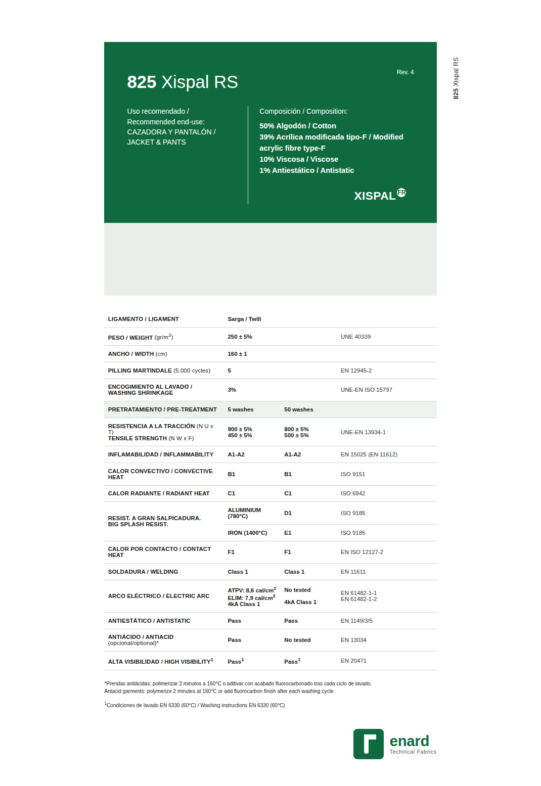825 Xispal RS
Rev. 4
825 Xispal RS
Uso recomendado /
Recommended end-use:
CAZADORA Y PANTALÓN /
JACKET & PANTS
Composición / Composition:
50% Algodón / Cotton
39% Acrílica modificada tipo-F / Modified acrylic fibre type-F
10% Viscosa / Viscose
1% Antiestático / Antistatic
XISPAL FR
| LIGAMENTO / LIGAMENT | Sarga / Twill | |
| PESO / WEIGHT (gr/m 2 ) | 250 ± 5% | UNE 40339 |
| ANCHO / WIDTH (cm) | 160 ± 1 | |
| PILLING MARTINDALE (5.000 cycles) | 5 | EN 12945-2 |
| ENCOGIMIENTO AL LAVADO / WASHING SHRINKAGE | 3% | UNE-EN ISO 15797 |
| PRETRATAMIENTO / PRE-TREATMENT | 5 washes | 50 washes | |
| RESISTENCIA A LA TRACCIÓN (N U x T) TENSILE STRENGTH (N W x F) | 900 ± 5% 450 ± 5% | 800 ± 5% 500 ± 5% | UNE-EN 13934-1 |
| INFLAMABILIDAD / INFLAMMABILITY | A1-A2 | A1-A2 | EN 15025 (EN 11612) |
| CALOR CONVECTIVO / CONVECTIVE HEAT | B1 | B1 | ISO 9151 |
| CALOR RADIANTE / RADIANT HEAT | C1 | C1 | ISO 6942 |
| RESIST. A GRAN SALPICADURA. BIG SPLASH RESIST. | ALUMINIUM (780°C) | D1 | ISO 9185 |
| IRON (1400°C) | E1 | ISO 9185 |
| CALOR POR CONTACTO / CONTACT HEAT | F1 | F1 | EN ISO 12127-2 |
| SOLDADURA / WELDING | Class 1 | Class 1 | EN 11611 |
| ARCO ELÉCTRICO / ELECTRIC ARC | ATPV: 8,6 cal/cm 2 ELIM: 7,9 cal/cm 2 4kA Class 1 | No tested 4kA Class 1 | EN 61482-1-1 EN 61482-1-2 |
| ANTIESTÁTICO / ANTISTATIC | Pass | Pass | EN 1149/3/5 |
| ANTIÁCIDO / ANTIACID (opcional/optional)* | Pass | No tested | EN 13034 |
| ALTA VISIBILIDAD / HIGH VISIBILITY 1 | Pass 1 | Pass 1 | EN 20471 |
*Prendas antiácidas: polimerizar 2 minutos a 160°C o aditivar con acabado fluorocarbonado tras cada ciclo de lavado.
Antacid garments: polymerize 2 minutes at 160°C or add fluorocarbon finish after each washing cycle.
1Condiciones de lavado EN 6330 (60°C) / Washing instructions EN 6330 (60°C)
enard
Technical Fabrics